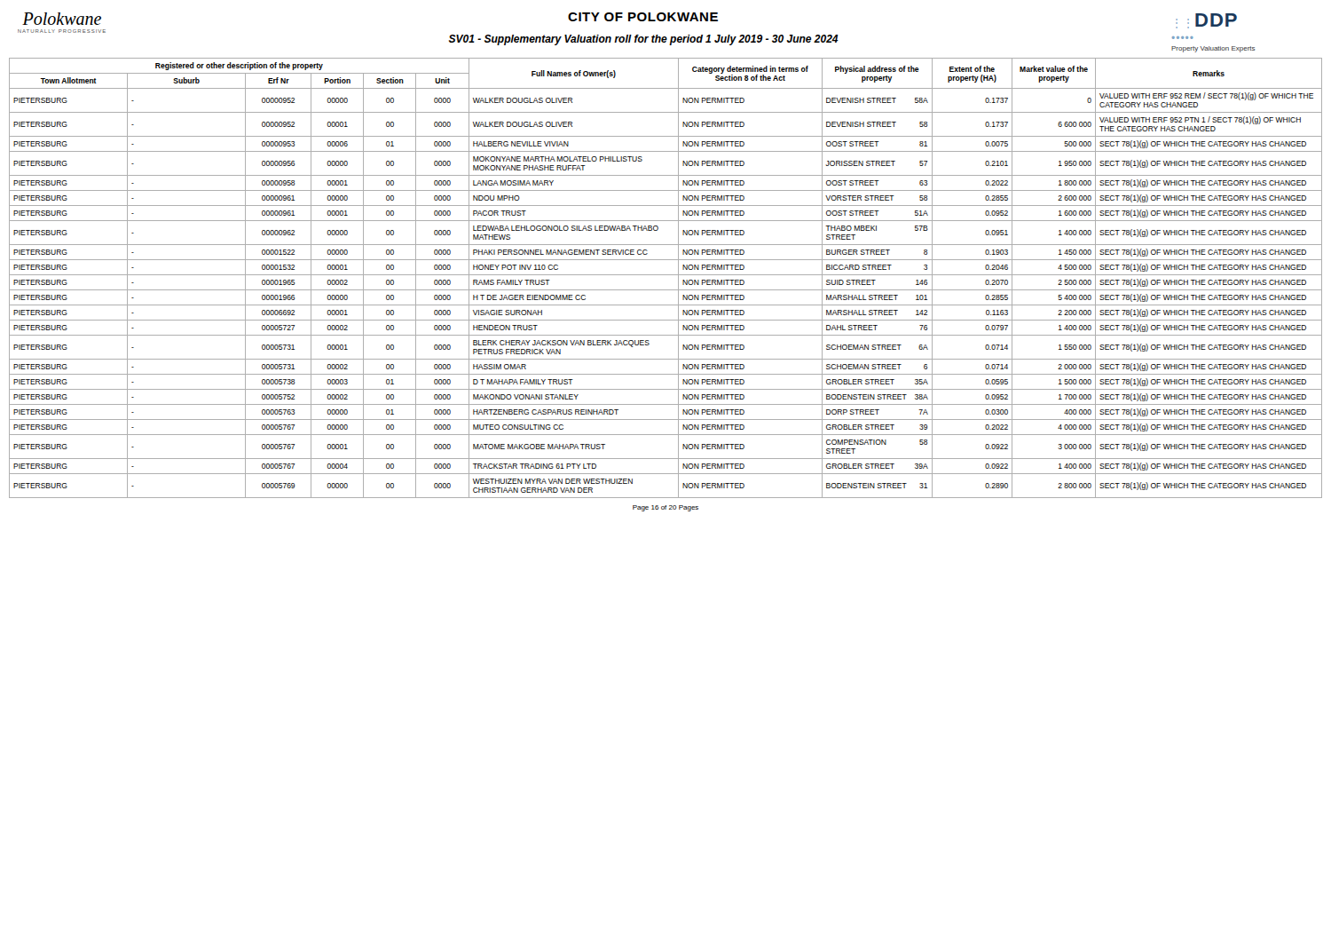Polokwane
NATURALLY PROGRESSIVE
CITY OF POLOKWANE
SV01 - Supplementary Valuation roll for the period 1 July 2019 - 30 June 2024
⋮⋮DDP
•••••
Property Valuation Experts
| Registered or other description of the property | Full Names of Owner(s) | Category determined in terms of Section 8 of the Act | Physical address of the property | Extent of the property (HA) | Market value of the property | Remarks |
| --- | --- | --- | --- | --- | --- | --- |
| Town Allotment | Suburb | Erf Nr | Portion | Section | Unit |
| PIETERSBURG | - | 00000952 | 00000 | 00 | 0000 | WALKER DOUGLAS OLIVER | NON PERMITTED | DEVENISH STREET 58A | 0.1737 | 0 | VALUED WITH ERF 952 REM / SECT 78(1)(g) OF WHICH THE CATEGORY HAS CHANGED |
| PIETERSBURG | - | 00000952 | 00001 | 00 | 0000 | WALKER DOUGLAS OLIVER | NON PERMITTED | DEVENISH STREET 58 | 0.1737 | 6 600 000 | VALUED WITH ERF 952 PTN 1 / SECT 78(1)(g) OF WHICH THE CATEGORY HAS CHANGED |
| PIETERSBURG | - | 00000953 | 00006 | 01 | 0000 | HALBERG NEVILLE VIVIAN | NON PERMITTED | OOST STREET 81 | 0.0075 | 500 000 | SECT 78(1)(g) OF WHICH THE CATEGORY HAS CHANGED |
| PIETERSBURG | - | 00000956 | 00000 | 00 | 0000 | MOKONYANE MARTHA MOLATELO PHILLISTUS MOKONYANE PHASHE RUFFAT | NON PERMITTED | JORISSEN STREET 57 | 0.2101 | 1 950 000 | SECT 78(1)(g) OF WHICH THE CATEGORY HAS CHANGED |
| PIETERSBURG | - | 00000958 | 00001 | 00 | 0000 | LANGA MOSIMA MARY | NON PERMITTED | OOST STREET 63 | 0.2022 | 1 800 000 | SECT 78(1)(g) OF WHICH THE CATEGORY HAS CHANGED |
| PIETERSBURG | - | 00000961 | 00000 | 00 | 0000 | NDOU MPHO | NON PERMITTED | VORSTER STREET 58 | 0.2855 | 2 600 000 | SECT 78(1)(g) OF WHICH THE CATEGORY HAS CHANGED |
| PIETERSBURG | - | 00000961 | 00001 | 00 | 0000 | PACOR TRUST | NON PERMITTED | OOST STREET 51A | 0.0952 | 1 600 000 | SECT 78(1)(g) OF WHICH THE CATEGORY HAS CHANGED |
| PIETERSBURG | - | 00000962 | 00000 | 00 | 0000 | LEDWABA LEHLOGONOLO SILAS LEDWABA THABO MATHEWS | NON PERMITTED | THABO MBEKI STREET 57B | 0.0951 | 1 400 000 | SECT 78(1)(g) OF WHICH THE CATEGORY HAS CHANGED |
| PIETERSBURG | - | 00001522 | 00000 | 00 | 0000 | PHAKI PERSONNEL MANAGEMENT SERVICE CC | NON PERMITTED | BURGER STREET 8 | 0.1903 | 1 450 000 | SECT 78(1)(g) OF WHICH THE CATEGORY HAS CHANGED |
| PIETERSBURG | - | 00001532 | 00001 | 00 | 0000 | HONEY POT INV 110 CC | NON PERMITTED | BICCARD STREET 3 | 0.2046 | 4 500 000 | SECT 78(1)(g) OF WHICH THE CATEGORY HAS CHANGED |
| PIETERSBURG | - | 00001965 | 00002 | 00 | 0000 | RAMS FAMILY TRUST | NON PERMITTED | SUID STREET 146 | 0.2070 | 2 500 000 | SECT 78(1)(g) OF WHICH THE CATEGORY HAS CHANGED |
| PIETERSBURG | - | 00001966 | 00000 | 00 | 0000 | H T DE JAGER EIENDOMME CC | NON PERMITTED | MARSHALL STREET 101 | 0.2855 | 5 400 000 | SECT 78(1)(g) OF WHICH THE CATEGORY HAS CHANGED |
| PIETERSBURG | - | 00006692 | 00001 | 00 | 0000 | VISAGIE SURONAH | NON PERMITTED | MARSHALL STREET 142 | 0.1163 | 2 200 000 | SECT 78(1)(g) OF WHICH THE CATEGORY HAS CHANGED |
| PIETERSBURG | - | 00005727 | 00002 | 00 | 0000 | HENDEON TRUST | NON PERMITTED | DAHL STREET 76 | 0.0797 | 1 400 000 | SECT 78(1)(g) OF WHICH THE CATEGORY HAS CHANGED |
| PIETERSBURG | - | 00005731 | 00001 | 00 | 0000 | BLERK CHERAY JACKSON VAN BLERK JACQUES PETRUS FREDRICK VAN | NON PERMITTED | SCHOEMAN STREET 6A | 0.0714 | 1 550 000 | SECT 78(1)(g) OF WHICH THE CATEGORY HAS CHANGED |
| PIETERSBURG | - | 00005731 | 00002 | 00 | 0000 | HASSIM OMAR | NON PERMITTED | SCHOEMAN STREET 6 | 0.0714 | 2 000 000 | SECT 78(1)(g) OF WHICH THE CATEGORY HAS CHANGED |
| PIETERSBURG | - | 00005738 | 00003 | 01 | 0000 | D T MAHAPA FAMILY TRUST | NON PERMITTED | GROBLER STREET 35A | 0.0595 | 1 500 000 | SECT 78(1)(g) OF WHICH THE CATEGORY HAS CHANGED |
| PIETERSBURG | - | 00005752 | 00002 | 00 | 0000 | MAKONDO VONANI STANLEY | NON PERMITTED | BODENSTEIN STREET 38A | 0.0952 | 1 700 000 | SECT 78(1)(g) OF WHICH THE CATEGORY HAS CHANGED |
| PIETERSBURG | - | 00005763 | 00000 | 01 | 0000 | HARTZENBERG CASPARUS REINHARDT | NON PERMITTED | DORP STREET 7A | 0.0300 | 400 000 | SECT 78(1)(g) OF WHICH THE CATEGORY HAS CHANGED |
| PIETERSBURG | - | 00005767 | 00000 | 00 | 0000 | MUTEO CONSULTING CC | NON PERMITTED | GROBLER STREET 39 | 0.2022 | 4 000 000 | SECT 78(1)(g) OF WHICH THE CATEGORY HAS CHANGED |
| PIETERSBURG | - | 00005767 | 00001 | 00 | 0000 | MATOME MAKGOBE MAHAPA TRUST | NON PERMITTED | COMPENSATION STREET 58 | 0.0922 | 3 000 000 | SECT 78(1)(g) OF WHICH THE CATEGORY HAS CHANGED |
| PIETERSBURG | - | 00005767 | 00004 | 00 | 0000 | TRACKSTAR TRADING 61 PTY LTD | NON PERMITTED | GROBLER STREET 39A | 0.0922 | 1 400 000 | SECT 78(1)(g) OF WHICH THE CATEGORY HAS CHANGED |
| PIETERSBURG | - | 00005769 | 00000 | 00 | 0000 | WESTHUIZEN MYRA VAN DER WESTHUIZEN CHRISTIAAN GERHARD VAN DER | NON PERMITTED | BODENSTEIN STREET 31 | 0.2890 | 2 800 000 | SECT 78(1)(g) OF WHICH THE CATEGORY HAS CHANGED |
Page 16 of 20 Pages